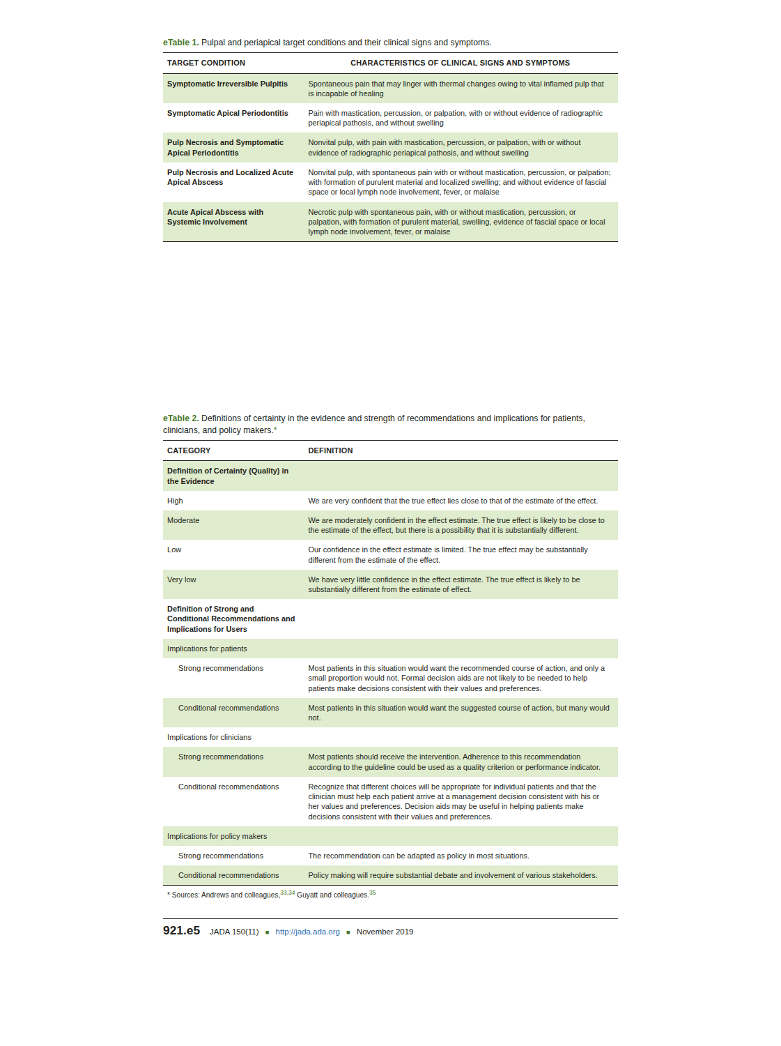eTable 1. Pulpal and periapical target conditions and their clinical signs and symptoms.
| TARGET CONDITION | CHARACTERISTICS OF CLINICAL SIGNS AND SYMPTOMS |
| --- | --- |
| Symptomatic Irreversible Pulpitis | Spontaneous pain that may linger with thermal changes owing to vital inflamed pulp that is incapable of healing |
| Symptomatic Apical Periodontitis | Pain with mastication, percussion, or palpation, with or without evidence of radiographic periapical pathosis, and without swelling |
| Pulp Necrosis and Symptomatic Apical Periodontitis | Nonvital pulp, with pain with mastication, percussion, or palpation, with or without evidence of radiographic periapical pathosis, and without swelling |
| Pulp Necrosis and Localized Acute Apical Abscess | Nonvital pulp, with spontaneous pain with or without mastication, percussion, or palpation; with formation of purulent material and localized swelling; and without evidence of fascial space or local lymph node involvement, fever, or malaise |
| Acute Apical Abscess with Systemic Involvement | Necrotic pulp with spontaneous pain, with or without mastication, percussion, or palpation, with formation of purulent material, swelling, evidence of fascial space or local lymph node involvement, fever, or malaise |
eTable 2. Definitions of certainty in the evidence and strength of recommendations and implications for patients, clinicians, and policy makers.*
| CATEGORY | DEFINITION |
| --- | --- |
| Definition of Certainty (Quality) in the Evidence | |
| High | We are very confident that the true effect lies close to that of the estimate of the effect. |
| Moderate | We are moderately confident in the effect estimate. The true effect is likely to be close to the estimate of the effect, but there is a possibility that it is substantially different. |
| Low | Our confidence in the effect estimate is limited. The true effect may be substantially different from the estimate of the effect. |
| Very low | We have very little confidence in the effect estimate. The true effect is likely to be substantially different from the estimate of effect. |
| Definition of Strong and Conditional Recommendations and Implications for Users | |
| Implications for patients | |
| Strong recommendations | Most patients in this situation would want the recommended course of action, and only a small proportion would not. Formal decision aids are not likely to be needed to help patients make decisions consistent with their values and preferences. |
| Conditional recommendations | Most patients in this situation would want the suggested course of action, but many would not. |
| Implications for clinicians | |
| Strong recommendations | Most patients should receive the intervention. Adherence to this recommendation according to the guideline could be used as a quality criterion or performance indicator. |
| Conditional recommendations | Recognize that different choices will be appropriate for individual patients and that the clinician must help each patient arrive at a management decision consistent with his or her values and preferences. Decision aids may be useful in helping patients make decisions consistent with their values and preferences. |
| Implications for policy makers | |
| Strong recommendations | The recommendation can be adapted as policy in most situations. |
| Conditional recommendations | Policy making will require substantial debate and involvement of various stakeholders. |
* Sources: Andrews and colleagues,33,34 Guyatt and colleagues.35
921.e5 JADA 150(11) ■ http://jada.ada.org ■ November 2019